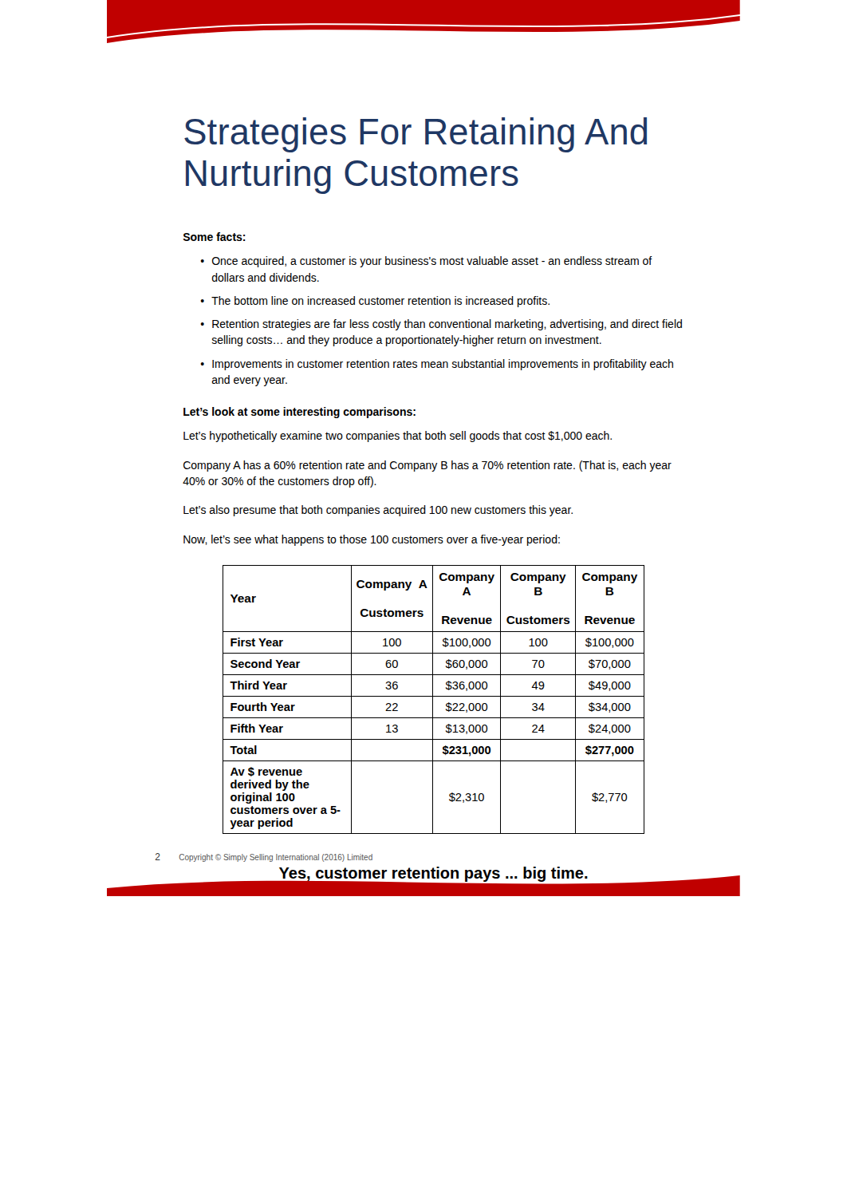Strategies For Retaining And
Nurturing Customers
Some facts:
Once acquired, a customer is your business's most valuable asset - an endless stream of dollars and dividends.
The bottom line on increased customer retention is increased profits.
Retention strategies are far less costly than conventional marketing, advertising, and direct field selling costs… and they produce a proportionately-higher return on investment.
Improvements in customer retention rates mean substantial improvements in profitability each and every year.
Let’s look at some interesting comparisons:
Let’s hypothetically examine two companies that both sell goods that cost $1,000 each.
Company A has a 60% retention rate and Company B has a 70% retention rate. (That is, each year 40% or 30% of the customers drop off).
Let’s also presume that both companies acquired 100 new customers this year.
Now, let’s see what happens to those 100 customers over a five-year period:
| Year | Company A Customers | Company A Revenue | Company B Customers | Company B Revenue |
| --- | --- | --- | --- | --- |
| First Year | 100 | $100,000 | 100 | $100,000 |
| Second Year | 60 | $60,000 | 70 | $70,000 |
| Third Year | 36 | $36,000 | 49 | $49,000 |
| Fourth Year | 22 | $22,000 | 34 | $34,000 |
| Fifth Year | 13 | $13,000 | 24 | $24,000 |
| Total | | $231,000 | | $277,000 |
| Av $ revenue derived by the original 100 customers over a 5-year period | | $2,310 | | $2,770 |
Yes, customer retention pays ... big time.
2 Copyright © Simply Selling International (2016) Limited